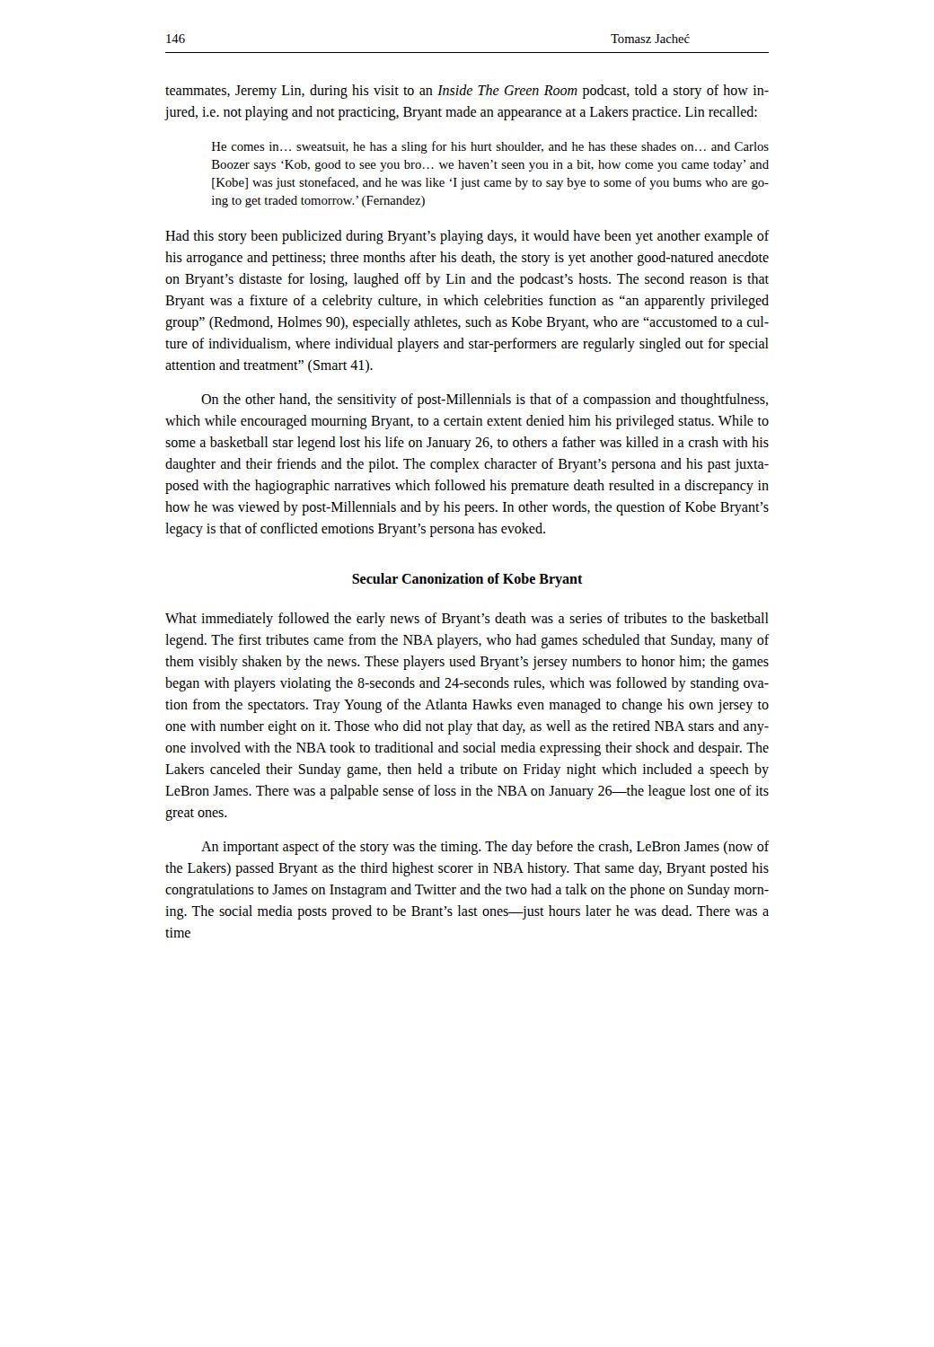146 Tomasz Jacheć
teammates, Jeremy Lin, during his visit to an Inside The Green Room podcast, told a story of how injured, i.e. not playing and not practicing, Bryant made an appearance at a Lakers practice. Lin recalled:
He comes in… sweatsuit, he has a sling for his hurt shoulder, and he has these shades on… and Carlos Boozer says ‘Kob, good to see you bro… we haven’t seen you in a bit, how come you came today’ and [Kobe] was just stonefaced, and he was like ‘I just came by to say bye to some of you bums who are going to get traded tomorrow.’ (Fernandez)
Had this story been publicized during Bryant’s playing days, it would have been yet another example of his arrogance and pettiness; three months after his death, the story is yet another good-natured anecdote on Bryant’s distaste for losing, laughed off by Lin and the podcast’s hosts. The second reason is that Bryant was a fixture of a celebrity culture, in which celebrities function as “an apparently privileged group” (Redmond, Holmes 90), especially athletes, such as Kobe Bryant, who are “accustomed to a culture of individualism, where individual players and star-performers are regularly singled out for special attention and treatment” (Smart 41).
On the other hand, the sensitivity of post-Millennials is that of a compassion and thoughtfulness, which while encouraged mourning Bryant, to a certain extent denied him his privileged status. While to some a basketball star legend lost his life on January 26, to others a father was killed in a crash with his daughter and their friends and the pilot. The complex character of Bryant’s persona and his past juxtaposed with the hagiographic narratives which followed his premature death resulted in a discrepancy in how he was viewed by post-Millennials and by his peers. In other words, the question of Kobe Bryant’s legacy is that of conflicted emotions Bryant’s persona has evoked.
Secular Canonization of Kobe Bryant
What immediately followed the early news of Bryant’s death was a series of tributes to the basketball legend. The first tributes came from the NBA players, who had games scheduled that Sunday, many of them visibly shaken by the news. These players used Bryant’s jersey numbers to honor him; the games began with players violating the 8-seconds and 24-seconds rules, which was followed by standing ovation from the spectators. Tray Young of the Atlanta Hawks even managed to change his own jersey to one with number eight on it. Those who did not play that day, as well as the retired NBA stars and anyone involved with the NBA took to traditional and social media expressing their shock and despair. The Lakers canceled their Sunday game, then held a tribute on Friday night which included a speech by LeBron James. There was a palpable sense of loss in the NBA on January 26—the league lost one of its great ones.
An important aspect of the story was the timing. The day before the crash, LeBron James (now of the Lakers) passed Bryant as the third highest scorer in NBA history. That same day, Bryant posted his congratulations to James on Instagram and Twitter and the two had a talk on the phone on Sunday morning. The social media posts proved to be Brant’s last ones—just hours later he was dead. There was a time